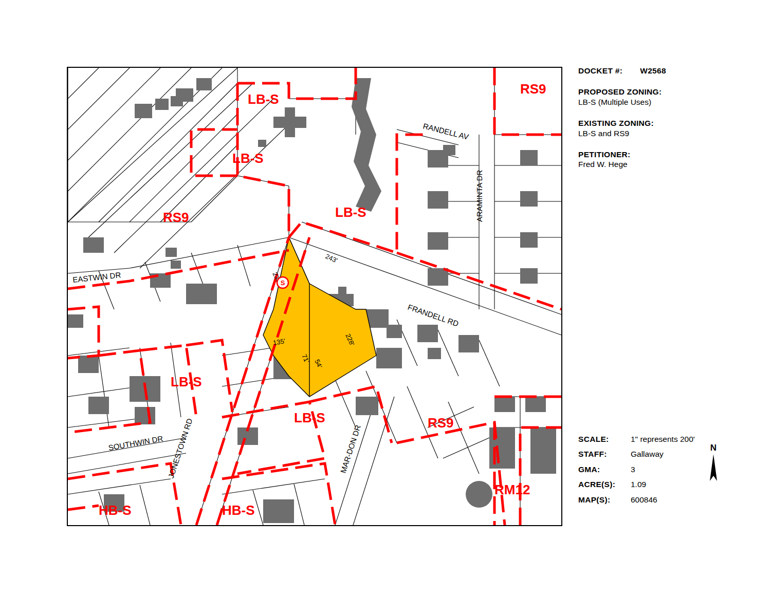LB-S LB-S RS9 LB-S RS9 LB-S LB-S RS9 HB-S HB-S RM12 EASTWIN DR RANDELL AV ARAMINTA DR FRANDELL RD JONESTOWN RD MAR-DON DR SOUTHWIN DR 238' 243' 228' 135' 71' 54' S
DOCKET #:W2568
PROPOSED ZONING:
LB-S (Multiple Uses)
EXISTING ZONING:
LB-S and RS9
PETITIONER:
Fred W. Hege
| SCALE: | 1" represents 200' |
| STAFF: | Gallaway |
| GMA: | 3 |
| ACRE(S): | 1.09 |
| MAP(S): | 600846 |
N